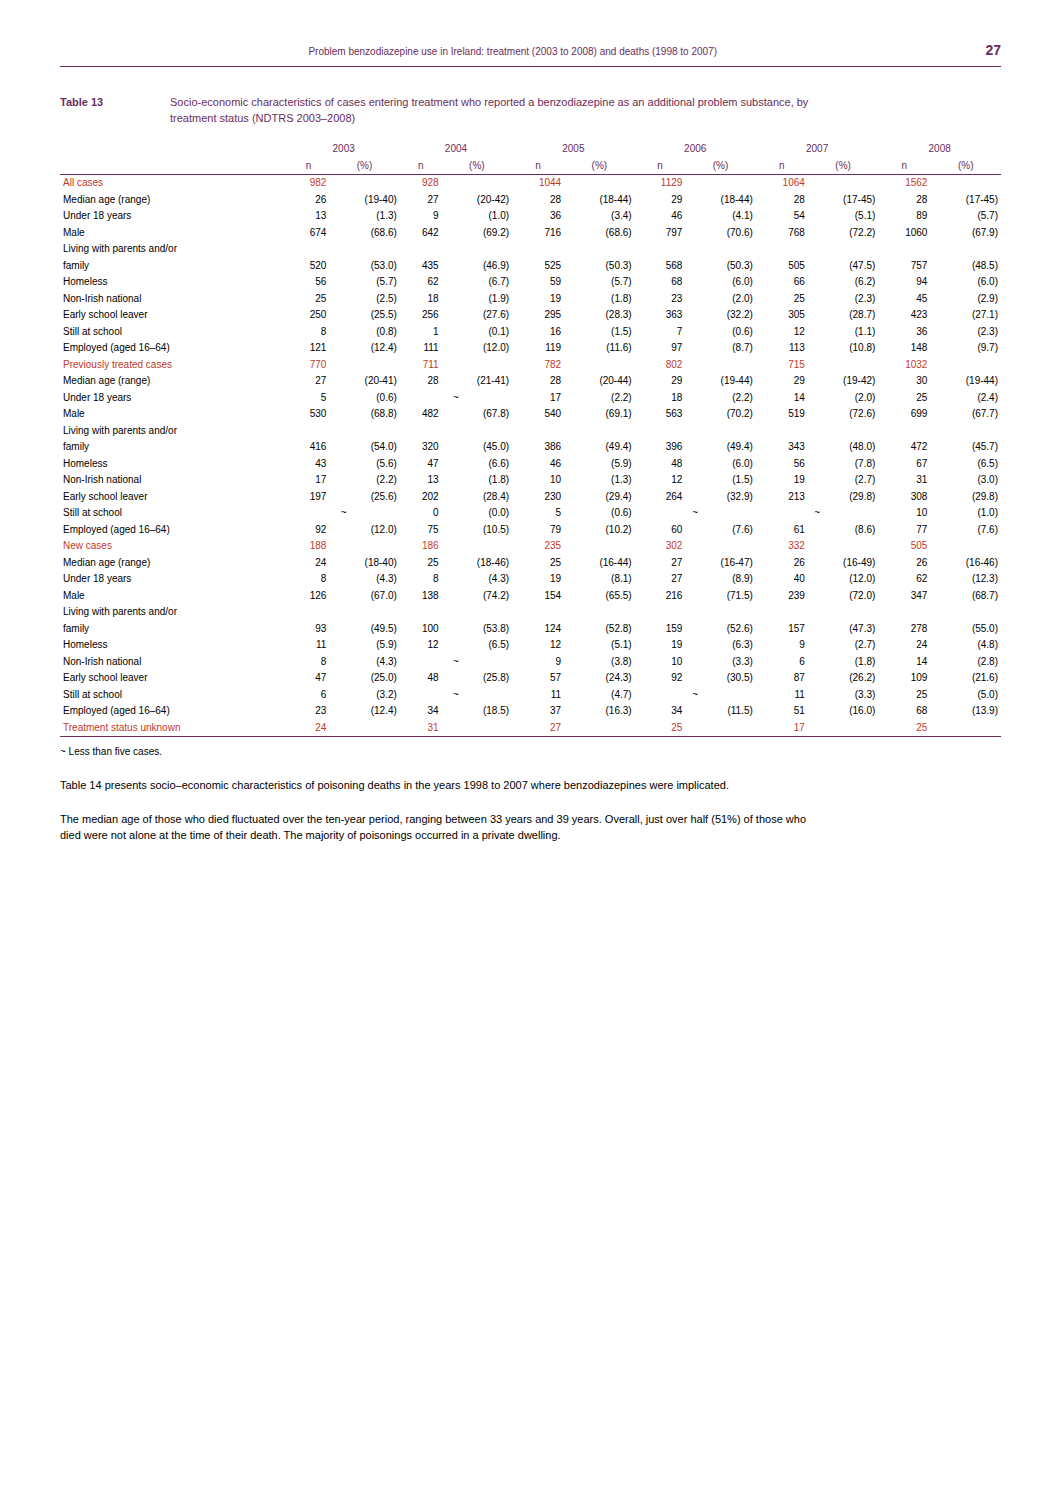Problem benzodiazepine use in Ireland: treatment (2003 to 2008) and deaths (1998 to 2007)
27
Table 13
Socio-economic characteristics of cases entering treatment who reported a benzodiazepine as an additional problem substance, by treatment status (NDTRS 2003–2008)
| | 2003 | 2004 | 2005 | 2006 | 2007 | 2008 |
| --- | --- | --- | --- | --- | --- | --- |
| | n | (%) | n | (%) | n | (%) | n | (%) | n | (%) | n | (%) |
| All cases | 982 | | 928 | | 1044 | | 1129 | | 1064 | | 1562 | |
| Median age (range) | 26 | (19-40) | 27 | (20-42) | 28 | (18-44) | 29 | (18-44) | 28 | (17-45) | 28 | (17-45) |
| Under 18 years | 13 | (1.3) | 9 | (1.0) | 36 | (3.4) | 46 | (4.1) | 54 | (5.1) | 89 | (5.7) |
| Male | 674 | (68.6) | 642 | (69.2) | 716 | (68.6) | 797 | (70.6) | 768 | (72.2) | 1060 | (67.9) |
| Living with parents and/or | | | | | | | | | | | | |
| family | 520 | (53.0) | 435 | (46.9) | 525 | (50.3) | 568 | (50.3) | 505 | (47.5) | 757 | (48.5) |
| Homeless | 56 | (5.7) | 62 | (6.7) | 59 | (5.7) | 68 | (6.0) | 66 | (6.2) | 94 | (6.0) |
| Non-Irish national | 25 | (2.5) | 18 | (1.9) | 19 | (1.8) | 23 | (2.0) | 25 | (2.3) | 45 | (2.9) |
| Early school leaver | 250 | (25.5) | 256 | (27.6) | 295 | (28.3) | 363 | (32.2) | 305 | (28.7) | 423 | (27.1) |
| Still at school | 8 | (0.8) | 1 | (0.1) | 16 | (1.5) | 7 | (0.6) | 12 | (1.1) | 36 | (2.3) |
| Employed (aged 16–64) | 121 | (12.4) | 111 | (12.0) | 119 | (11.6) | 97 | (8.7) | 113 | (10.8) | 148 | (9.7) |
| Previously treated cases | 770 | | 711 | | 782 | | 802 | | 715 | | 1032 | |
| Median age (range) | 27 | (20-41) | 28 | (21-41) | 28 | (20-44) | 29 | (19-44) | 29 | (19-42) | 30 | (19-44) |
| Under 18 years | 5 | (0.6) | ~ | 17 | (2.2) | 18 | (2.2) | 14 | (2.0) | 25 | (2.4) |
| Male | 530 | (68.8) | 482 | (67.8) | 540 | (69.1) | 563 | (70.2) | 519 | (72.6) | 699 | (67.7) |
| Living with parents and/or | | | | | | | | | | | | |
| family | 416 | (54.0) | 320 | (45.0) | 386 | (49.4) | 396 | (49.4) | 343 | (48.0) | 472 | (45.7) |
| Homeless | 43 | (5.6) | 47 | (6.6) | 46 | (5.9) | 48 | (6.0) | 56 | (7.8) | 67 | (6.5) |
| Non-Irish national | 17 | (2.2) | 13 | (1.8) | 10 | (1.3) | 12 | (1.5) | 19 | (2.7) | 31 | (3.0) |
| Early school leaver | 197 | (25.6) | 202 | (28.4) | 230 | (29.4) | 264 | (32.9) | 213 | (29.8) | 308 | (29.8) |
| Still at school | ~ | 0 | (0.0) | 5 | (0.6) | ~ | ~ | 10 | (1.0) |
| Employed (aged 16–64) | 92 | (12.0) | 75 | (10.5) | 79 | (10.2) | 60 | (7.6) | 61 | (8.6) | 77 | (7.6) |
| New cases | 188 | | 186 | | 235 | | 302 | | 332 | | 505 | |
| Median age (range) | 24 | (18-40) | 25 | (18-46) | 25 | (16-44) | 27 | (16-47) | 26 | (16-49) | 26 | (16-46) |
| Under 18 years | 8 | (4.3) | 8 | (4.3) | 19 | (8.1) | 27 | (8.9) | 40 | (12.0) | 62 | (12.3) |
| Male | 126 | (67.0) | 138 | (74.2) | 154 | (65.5) | 216 | (71.5) | 239 | (72.0) | 347 | (68.7) |
| Living with parents and/or | | | | | | | | | | | | |
| family | 93 | (49.5) | 100 | (53.8) | 124 | (52.8) | 159 | (52.6) | 157 | (47.3) | 278 | (55.0) |
| Homeless | 11 | (5.9) | 12 | (6.5) | 12 | (5.1) | 19 | (6.3) | 9 | (2.7) | 24 | (4.8) |
| Non-Irish national | 8 | (4.3) | ~ | 9 | (3.8) | 10 | (3.3) | 6 | (1.8) | 14 | (2.8) |
| Early school leaver | 47 | (25.0) | 48 | (25.8) | 57 | (24.3) | 92 | (30.5) | 87 | (26.2) | 109 | (21.6) |
| Still at school | 6 | (3.2) | ~ | 11 | (4.7) | ~ | 11 | (3.3) | 25 | (5.0) |
| Employed (aged 16–64) | 23 | (12.4) | 34 | (18.5) | 37 | (16.3) | 34 | (11.5) | 51 | (16.0) | 68 | (13.9) |
| Treatment status unknown | 24 | | 31 | | 27 | | 25 | | 17 | | 25 | |
~ Less than five cases.
Table 14 presents socio–economic characteristics of poisoning deaths in the years 1998 to 2007 where benzodiazepines were implicated.
The median age of those who died fluctuated over the ten-year period, ranging between 33 years and 39 years. Overall, just over half (51%) of those who died were not alone at the time of their death. The majority of poisonings occurred in a private dwelling.